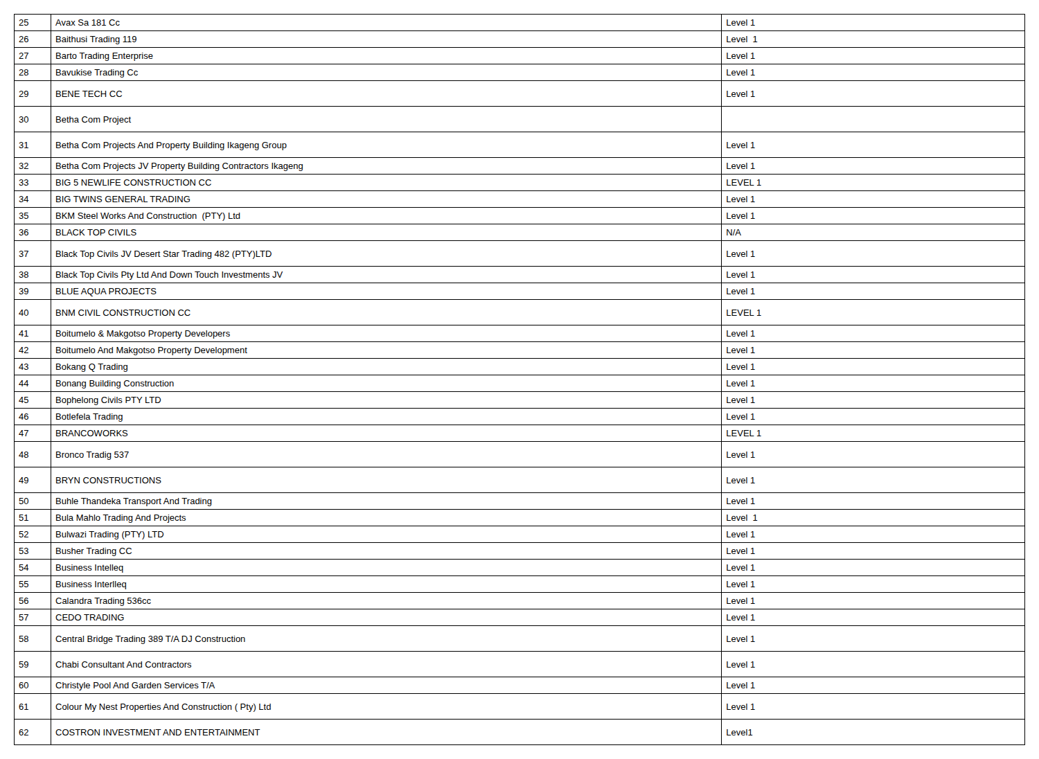| 25 | Avax Sa 181 Cc | Level 1 |
| 26 | Baithusi Trading 119 | Level 1 |
| 27 | Barto Trading Enterprise | Level 1 |
| 28 | Bavukise Trading Cc | Level 1 |
| 29 | BENE TECH CC | Level 1 |
| 30 | Betha Com Project | |
| 31 | Betha Com Projects And Property Building Ikageng Group | Level 1 |
| 32 | Betha Com Projects JV Property Building Contractors Ikageng | Level 1 |
| 33 | BIG 5 NEWLIFE CONSTRUCTION CC | LEVEL 1 |
| 34 | BIG TWINS GENERAL TRADING | Level 1 |
| 35 | BKM Steel Works And Construction (PTY) Ltd | Level 1 |
| 36 | BLACK TOP CIVILS | N/A |
| 37 | Black Top Civils JV Desert Star Trading 482 (PTY)LTD | Level 1 |
| 38 | Black Top Civils Pty Ltd And Down Touch Investments JV | Level 1 |
| 39 | BLUE AQUA PROJECTS | Level 1 |
| 40 | BNM CIVIL CONSTRUCTION CC | LEVEL 1 |
| 41 | Boitumelo & Makgotso Property Developers | Level 1 |
| 42 | Boitumelo And Makgotso Property Development | Level 1 |
| 43 | Bokang Q Trading | Level 1 |
| 44 | Bonang Building Construction | Level 1 |
| 45 | Bophelong Civils PTY LTD | Level 1 |
| 46 | Botlefela Trading | Level 1 |
| 47 | BRANCOWORKS | LEVEL 1 |
| 48 | Bronco Tradig 537 | Level 1 |
| 49 | BRYN CONSTRUCTIONS | Level 1 |
| 50 | Buhle Thandeka Transport And Trading | Level 1 |
| 51 | Bula Mahlo Trading And Projects | Level 1 |
| 52 | Bulwazi Trading (PTY) LTD | Level 1 |
| 53 | Busher Trading CC | Level 1 |
| 54 | Business Intelleq | Level 1 |
| 55 | Business Interlleq | Level 1 |
| 56 | Calandra Trading 536cc | Level 1 |
| 57 | CEDO TRADING | Level 1 |
| 58 | Central Bridge Trading 389 T/A DJ Construction | Level 1 |
| 59 | Chabi Consultant And Contractors | Level 1 |
| 60 | Christyle Pool And Garden Services T/A | Level 1 |
| 61 | Colour My Nest Properties And Construction ( Pty) Ltd | Level 1 |
| 62 | COSTRON INVESTMENT AND ENTERTAINMENT | Level1 |